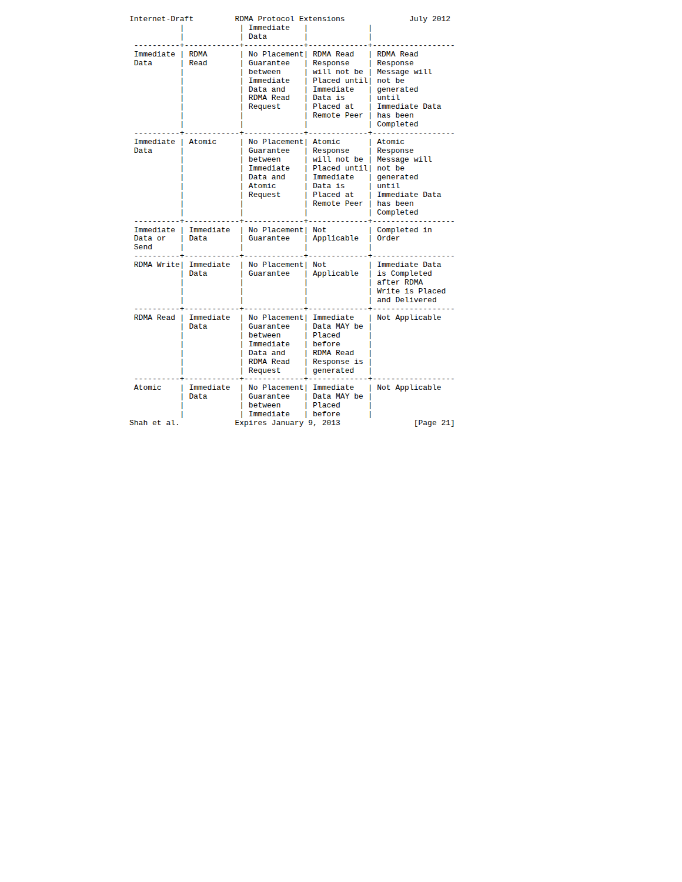Internet-Draft         RDMA Protocol Extensions              July 2012
           |            | Immediate   |             |
           |            | Data        |             |
 ----------+------------+-------------+-------------+------------------
 Immediate | RDMA       | No Placement| RDMA Read   | RDMA Read
 Data      | Read       | Guarantee   | Response    | Response
           |            | between     | will not be | Message will
           |            | Immediate   | Placed until| not be
           |            | Data and    | Immediate   | generated
           |            | RDMA Read   | Data is     | until
           |            | Request     | Placed at   | Immediate Data
           |            |             | Remote Peer | has been
           |            |             |             | Completed
 ----------+------------+-------------+-------------+------------------
 Immediate | Atomic     | No Placement| Atomic      | Atomic
 Data      |            | Guarantee   | Response    | Response
           |            | between     | will not be | Message will
           |            | Immediate   | Placed until| not be
           |            | Data and    | Immediate   | generated
           |            | Atomic      | Data is     | until
           |            | Request     | Placed at   | Immediate Data
           |            |             | Remote Peer | has been
           |            |             |             | Completed
 ----------+------------+-------------+-------------+------------------
 Immediate | Immediate  | No Placement| Not         | Completed in
 Data or   | Data       | Guarantee   | Applicable  | Order
 Send      |            |             |             |
 ----------+------------+-------------+-------------+------------------
 RDMA Write| Immediate  | No Placement| Not         | Immediate Data
           | Data       | Guarantee   | Applicable  | is Completed
           |            |             |             | after RDMA
           |            |             |             | Write is Placed
           |            |             |             | and Delivered
 ----------+------------+-------------+-------------+------------------
 RDMA Read | Immediate  | No Placement| Immediate   | Not Applicable
           | Data       | Guarantee   | Data MAY be |
           |            | between     | Placed      |
           |            | Immediate   | before      |
           |            | Data and    | RDMA Read   |
           |            | RDMA Read   | Response is |
           |            | Request     | generated   |
 ----------+------------+-------------+-------------+------------------
 Atomic    | Immediate  | No Placement| Immediate   | Not Applicable
           | Data       | Guarantee   | Data MAY be |
           |            | between     | Placed      |
           |            | Immediate   | before      |
Shah et al.            Expires January 9, 2013                [Page 21]